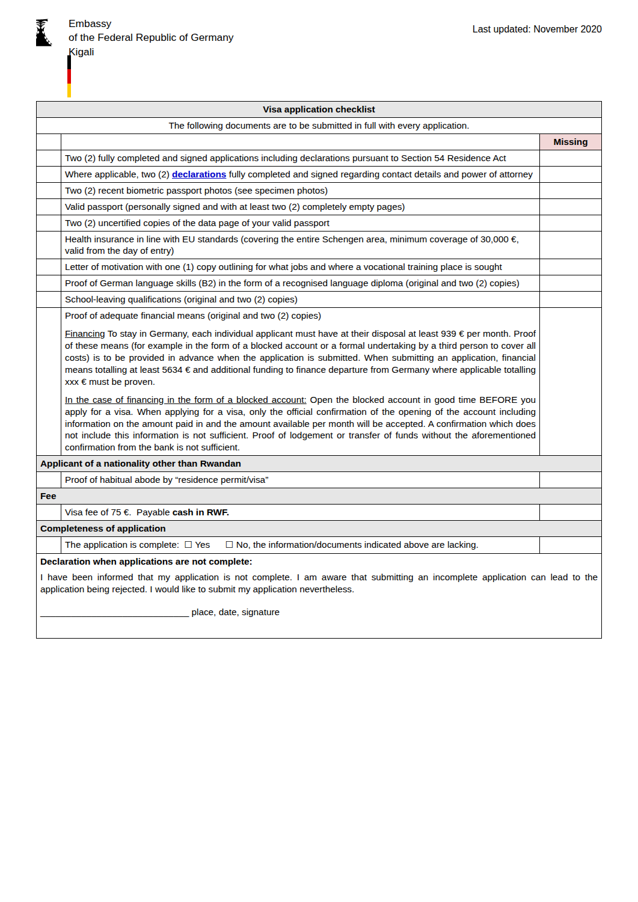Last updated: November 2020
Embassy of the Federal Republic of Germany Kigali
| Visa application checklist |
| The following documents are to be submitted in full with every application. |
| | | Missing |
| | Two (2) fully completed and signed applications including declarations pursuant to Section 54 Residence Act | |
| | Where applicable, two (2) declarations fully completed and signed regarding contact details and power of attorney | |
| | Two (2) recent biometric passport photos (see specimen photos) | |
| | Valid passport (personally signed and with at least two (2) completely empty pages) | |
| | Two (2) uncertified copies of the data page of your valid passport | |
| | Health insurance in line with EU standards (covering the entire Schengen area, minimum coverage of 30,000 €, valid from the day of entry) | |
| | Letter of motivation with one (1) copy outlining for what jobs and where a vocational training place is sought | |
| | Proof of German language skills (B2) in the form of a recognised language diploma (original and two (2) copies) | |
| | School-leaving qualifications (original and two (2) copies) | |
| | Proof of adequate financial means (original and two (2) copies) Financing To stay in Germany, each individual applicant must have at their disposal at least 939 € per month. Proof of these means (for example in the form of a blocked account or a formal undertaking by a third person to cover all costs) is to be provided in advance when the application is submitted. When submitting an application, financial means totalling at least 5634 € and additional funding to finance departure from Germany where applicable totalling xxx € must be proven. In the case of financing in the form of a blocked account: Open the blocked account in good time BEFORE you apply for a visa. When applying for a visa, only the official confirmation of the opening of the account including information on the amount paid in and the amount available per month will be accepted. A confirmation which does not include this information is not sufficient. Proof of lodgement or transfer of funds without the aforementioned confirmation from the bank is not sufficient. | |
| Applicant of a nationality other than Rwandan |
| | Proof of habitual abode by “residence permit/visa” | |
| Fee |
| | Visa fee of 75 €. Payable cash in RWF. | |
| Completeness of application |
| | The application is complete: ☐ Yes ☐ No, the information/documents indicated above are lacking. | |
| Declaration when applications are not complete: I have been informed that my application is not complete. I am aware that submitting an incomplete application can lead to the application being rejected. I would like to submit my application nevertheless. _____________________________ place, date, signature |